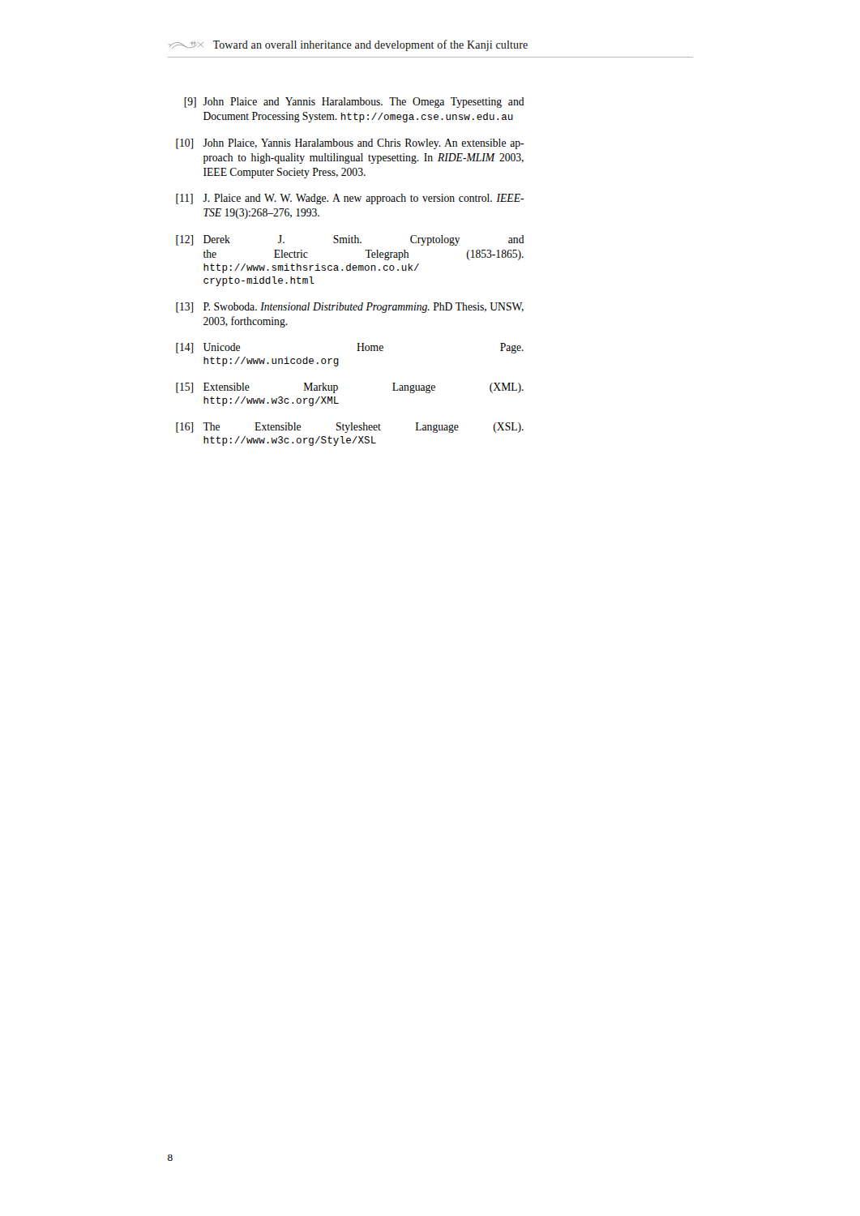Toward an overall inheritance and development of the Kanji culture
[9] John Plaice and Yannis Haralambous. The Omega Typesetting and Document Processing System. http://omega.cse.unsw.edu.au
[10] John Plaice, Yannis Haralambous and Chris Rowley. An extensible approach to high-quality multilingual typesetting. In RIDE-MLIM 2003, IEEE Computer Society Press, 2003.
[11] J. Plaice and W. W. Wadge. A new approach to version control. IEEE-TSE 19(3):268–276, 1993.
[12] Derek J. Smith. Cryptology and the Electric Telegraph(1853-1865). http://www.smithsrisca.demon.co.uk/ crypto-middle.html
[13] P. Swoboda. Intensional Distributed Programming. PhD Thesis, UNSW, 2003, forthcoming.
[14] Unicode Home Page. http://www.unicode.org
[15] Extensible Markup Language(XML). http://www.w3c.org/XML
[16] The Extensible Stylesheet Language(XSL). http://www.w3c.org/Style/XSL
8